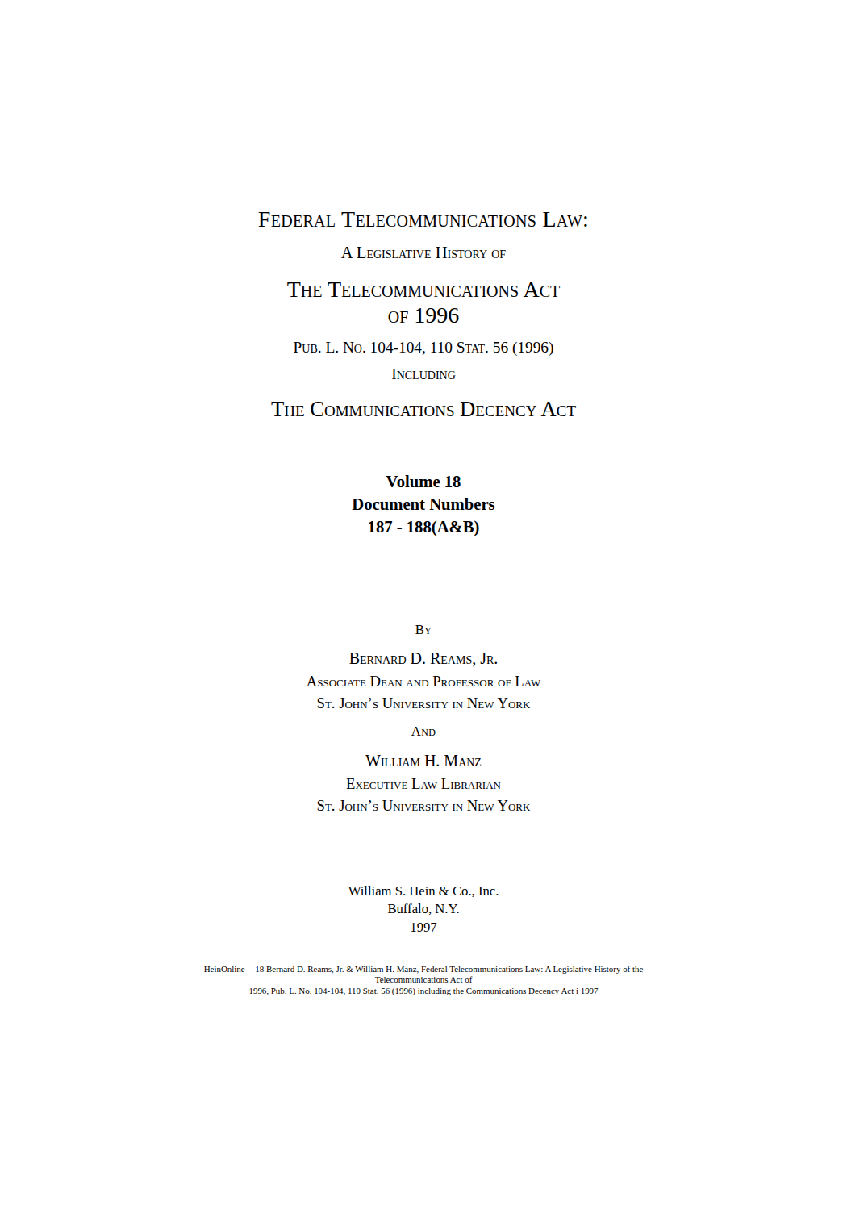Federal Telecommunications Law:
A Legislative History of
The Telecommunications Act
of 1996
Pub. L. No. 104-104, 110 Stat. 56 (1996)
Including
The Communications Decency Act
Volume 18
Document Numbers
187 - 188(A&B)
By
Bernard D. Reams, Jr.
Associate Dean and Professor of Law
St. John’s University in New York
And
William H. Manz
Executive Law Librarian
St. John’s University in New York
William S. Hein & Co., Inc.
Buffalo, N.Y.
1997
HeinOnline -- 18 Bernard D. Reams, Jr. & William H. Manz, Federal Telecommunications Law: A Legislative History of the Telecommunications Act of
1996, Pub. L. No. 104-104, 110 Stat. 56 (1996) including the Communications Decency Act i 1997